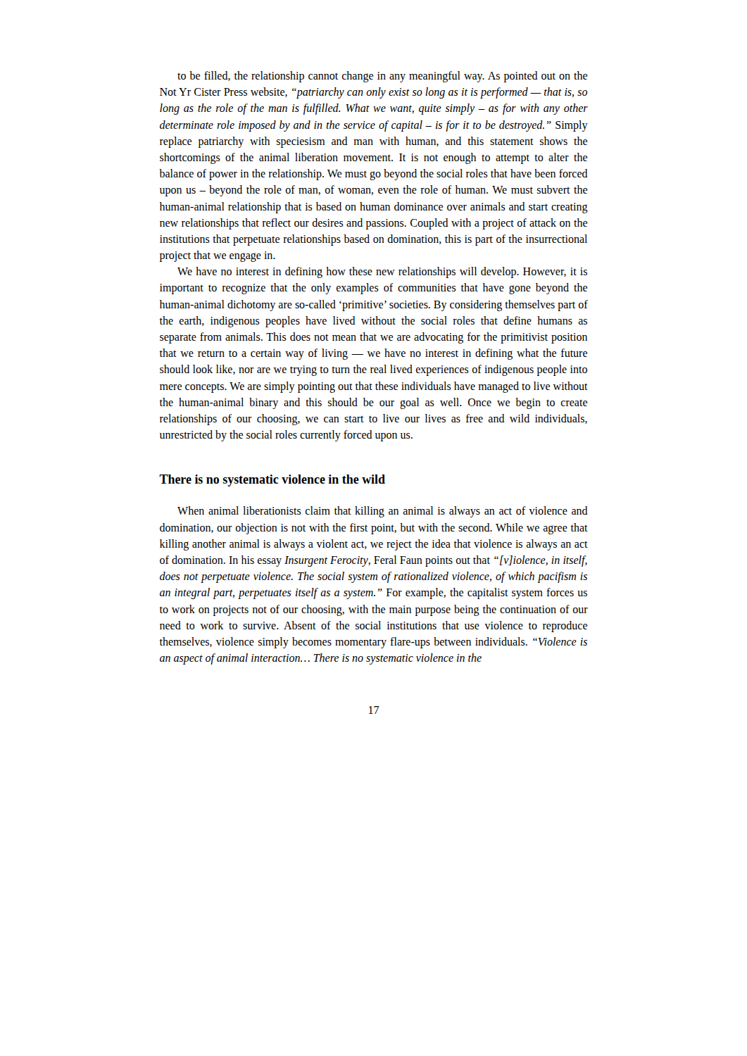to be filled, the relationship cannot change in any meaningful way. As pointed out on the Not Yr Cister Press website, “patriarchy can only exist so long as it is performed — that is, so long as the role of the man is fulfilled. What we want, quite simply – as for with any other determinate role imposed by and in the service of capital – is for it to be destroyed.” Simply replace patriarchy with speciesism and man with human, and this statement shows the shortcomings of the animal liberation movement. It is not enough to attempt to alter the balance of power in the relationship. We must go beyond the social roles that have been forced upon us – beyond the role of man, of woman, even the role of human. We must subvert the human-animal relationship that is based on human dominance over animals and start creating new relationships that reflect our desires and passions. Coupled with a project of attack on the institutions that perpetuate relationships based on domination, this is part of the insurrectional project that we engage in.
We have no interest in defining how these new relationships will develop. However, it is important to recognize that the only examples of communities that have gone beyond the human-animal dichotomy are so-called ‘primitive’ societies. By considering themselves part of the earth, indigenous peoples have lived without the social roles that define humans as separate from animals. This does not mean that we are advocating for the primitivist position that we return to a certain way of living — we have no interest in defining what the future should look like, nor are we trying to turn the real lived experiences of indigenous people into mere concepts. We are simply pointing out that these individuals have managed to live without the human-animal binary and this should be our goal as well. Once we begin to create relationships of our choosing, we can start to live our lives as free and wild individuals, unrestricted by the social roles currently forced upon us.
There is no systematic violence in the wild
When animal liberationists claim that killing an animal is always an act of violence and domination, our objection is not with the first point, but with the second. While we agree that killing another animal is always a violent act, we reject the idea that violence is always an act of domination. In his essay Insurgent Ferocity, Feral Faun points out that “[v]iolence, in itself, does not perpetuate violence. The social system of rationalized violence, of which pacifism is an integral part, perpetuates itself as a system.” For example, the capitalist system forces us to work on projects not of our choosing, with the main purpose being the continuation of our need to work to survive. Absent of the social institutions that use violence to reproduce themselves, violence simply becomes momentary flare-ups between individuals. “Violence is an aspect of animal interaction… There is no systematic violence in the
17